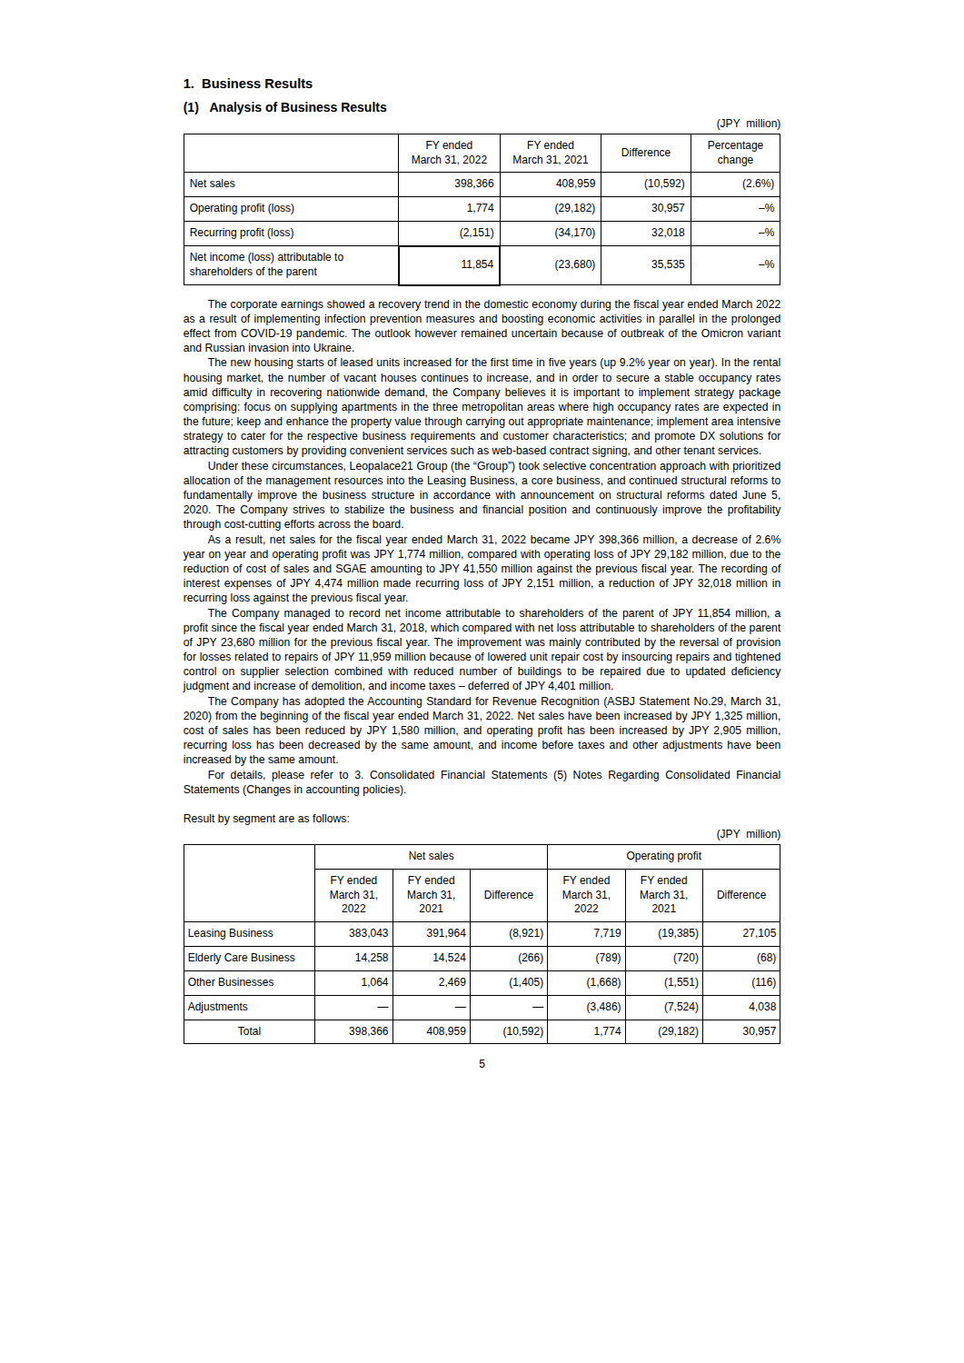1. Business Results
(1) Analysis of Business Results
(JPY million)
| | FY ended March 31, 2022 | FY ended March 31, 2021 | Difference | Percentage change |
| --- | --- | --- | --- | --- |
| Net sales | 398,366 | 408,959 | (10,592) | (2.6%) |
| Operating profit (loss) | 1,774 | (29,182) | 30,957 | –% |
| Recurring profit (loss) | (2,151) | (34,170) | 32,018 | –% |
| Net income (loss) attributable to shareholders of the parent | 11,854 | (23,680) | 35,535 | –% |
The corporate earnings showed a recovery trend in the domestic economy during the fiscal year ended March 2022 as a result of implementing infection prevention measures and boosting economic activities in parallel in the prolonged effect from COVID-19 pandemic. The outlook however remained uncertain because of outbreak of the Omicron variant and Russian invasion into Ukraine.
The new housing starts of leased units increased for the first time in five years (up 9.2% year on year). In the rental housing market, the number of vacant houses continues to increase, and in order to secure a stable occupancy rates amid difficulty in recovering nationwide demand, the Company believes it is important to implement strategy package comprising: focus on supplying apartments in the three metropolitan areas where high occupancy rates are expected in the future; keep and enhance the property value through carrying out appropriate maintenance; implement area intensive strategy to cater for the respective business requirements and customer characteristics; and promote DX solutions for attracting customers by providing convenient services such as web-based contract signing, and other tenant services.
Under these circumstances, Leopalace21 Group (the “Group”) took selective concentration approach with prioritized allocation of the management resources into the Leasing Business, a core business, and continued structural reforms to fundamentally improve the business structure in accordance with announcement on structural reforms dated June 5, 2020. The Company strives to stabilize the business and financial position and continuously improve the profitability through cost-cutting efforts across the board.
As a result, net sales for the fiscal year ended March 31, 2022 became JPY 398,366 million, a decrease of 2.6% year on year and operating profit was JPY 1,774 million, compared with operating loss of JPY 29,182 million, due to the reduction of cost of sales and SGAE amounting to JPY 41,550 million against the previous fiscal year. The recording of interest expenses of JPY 4,474 million made recurring loss of JPY 2,151 million, a reduction of JPY 32,018 million in recurring loss against the previous fiscal year.
The Company managed to record net income attributable to shareholders of the parent of JPY 11,854 million, a profit since the fiscal year ended March 31, 2018, which compared with net loss attributable to shareholders of the parent of JPY 23,680 million for the previous fiscal year. The improvement was mainly contributed by the reversal of provision for losses related to repairs of JPY 11,959 million because of lowered unit repair cost by insourcing repairs and tightened control on supplier selection combined with reduced number of buildings to be repaired due to updated deficiency judgment and increase of demolition, and income taxes – deferred of JPY 4,401 million.
The Company has adopted the Accounting Standard for Revenue Recognition (ASBJ Statement No.29, March 31, 2020) from the beginning of the fiscal year ended March 31, 2022. Net sales have been increased by JPY 1,325 million, cost of sales has been reduced by JPY 1,580 million, and operating profit has been increased by JPY 2,905 million, recurring loss has been decreased by the same amount, and income before taxes and other adjustments have been increased by the same amount.
For details, please refer to 3. Consolidated Financial Statements (5) Notes Regarding Consolidated Financial Statements (Changes in accounting policies).
Result by segment are as follows:
(JPY million)
| | Net sales | Operating profit |
| --- | --- | --- |
| FY ended March 31, 2022 | FY ended March 31, 2021 | Difference | FY ended March 31, 2022 | FY ended March 31, 2021 | Difference |
| Leasing Business | 383,043 | 391,964 | (8,921) | 7,719 | (19,385) | 27,105 |
| Elderly Care Business | 14,258 | 14,524 | (266) | (789) | (720) | (68) |
| Other Businesses | 1,064 | 2,469 | (1,405) | (1,668) | (1,551) | (116) |
| Adjustments | — | — | — | (3,486) | (7,524) | 4,038 |
| Total | 398,366 | 408,959 | (10,592) | 1,774 | (29,182) | 30,957 |
5